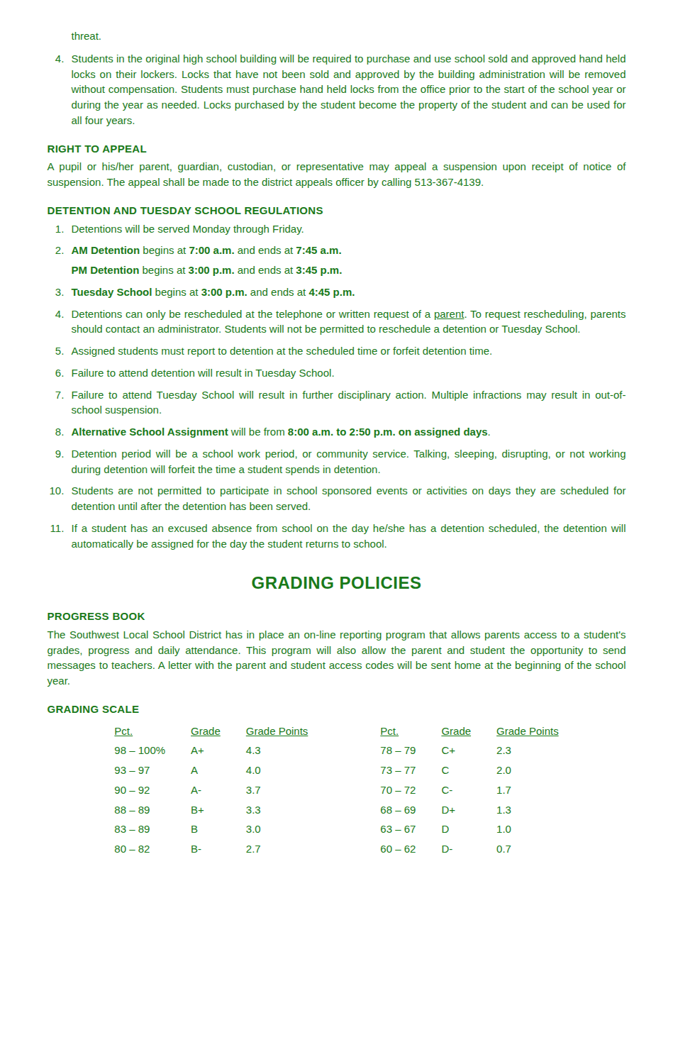threat.
Students in the original high school building will be required to purchase and use school sold and approved hand held locks on their lockers. Locks that have not been sold and approved by the building administration will be removed without compensation. Students must purchase hand held locks from the office prior to the start of the school year or during the year as needed. Locks purchased by the student become the property of the student and can be used for all four years.
RIGHT TO APPEAL
A pupil or his/her parent, guardian, custodian, or representative may appeal a suspension upon receipt of notice of suspension. The appeal shall be made to the district appeals officer by calling 513-367-4139.
DETENTION AND TUESDAY SCHOOL REGULATIONS
Detentions will be served Monday through Friday.
AM Detention begins at 7:00 a.m. and ends at 7:45 a.m.
PM Detention begins at 3:00 p.m. and ends at 3:45 p.m.
Tuesday School begins at 3:00 p.m. and ends at 4:45 p.m.
Detentions can only be rescheduled at the telephone or written request of a parent. To request rescheduling, parents should contact an administrator. Students will not be permitted to reschedule a detention or Tuesday School.
Assigned students must report to detention at the scheduled time or forfeit detention time.
Failure to attend detention will result in Tuesday School.
Failure to attend Tuesday School will result in further disciplinary action. Multiple infractions may result in out-of-school suspension.
Alternative School Assignment will be from 8:00 a.m. to 2:50 p.m. on assigned days.
Detention period will be a school work period, or community service. Talking, sleeping, disrupting, or not working during detention will forfeit the time a student spends in detention.
Students are not permitted to participate in school sponsored events or activities on days they are scheduled for detention until after the detention has been served.
If a student has an excused absence from school on the day he/she has a detention scheduled, the detention will automatically be assigned for the day the student returns to school.
GRADING POLICIES
PROGRESS BOOK
The Southwest Local School District has in place an on-line reporting program that allows parents access to a student's grades, progress and daily attendance. This program will also allow the parent and student the opportunity to send messages to teachers. A letter with the parent and student access codes will be sent home at the beginning of the school year.
GRADING SCALE
| Pct. | Grade | Grade Points | | Pct. | Grade | Grade Points |
| --- | --- | --- | --- | --- | --- | --- |
| 98 – 100% | A+ | 4.3 | | 78 – 79 | C+ | 2.3 |
| 93 – 97 | A | 4.0 | | 73 – 77 | C | 2.0 |
| 90 – 92 | A- | 3.7 | | 70 – 72 | C- | 1.7 |
| 88 – 89 | B+ | 3.3 | | 68 – 69 | D+ | 1.3 |
| 83 – 89 | B | 3.0 | | 63 – 67 | D | 1.0 |
| 80 – 82 | B- | 2.7 | | 60 – 62 | D- | 0.7 |